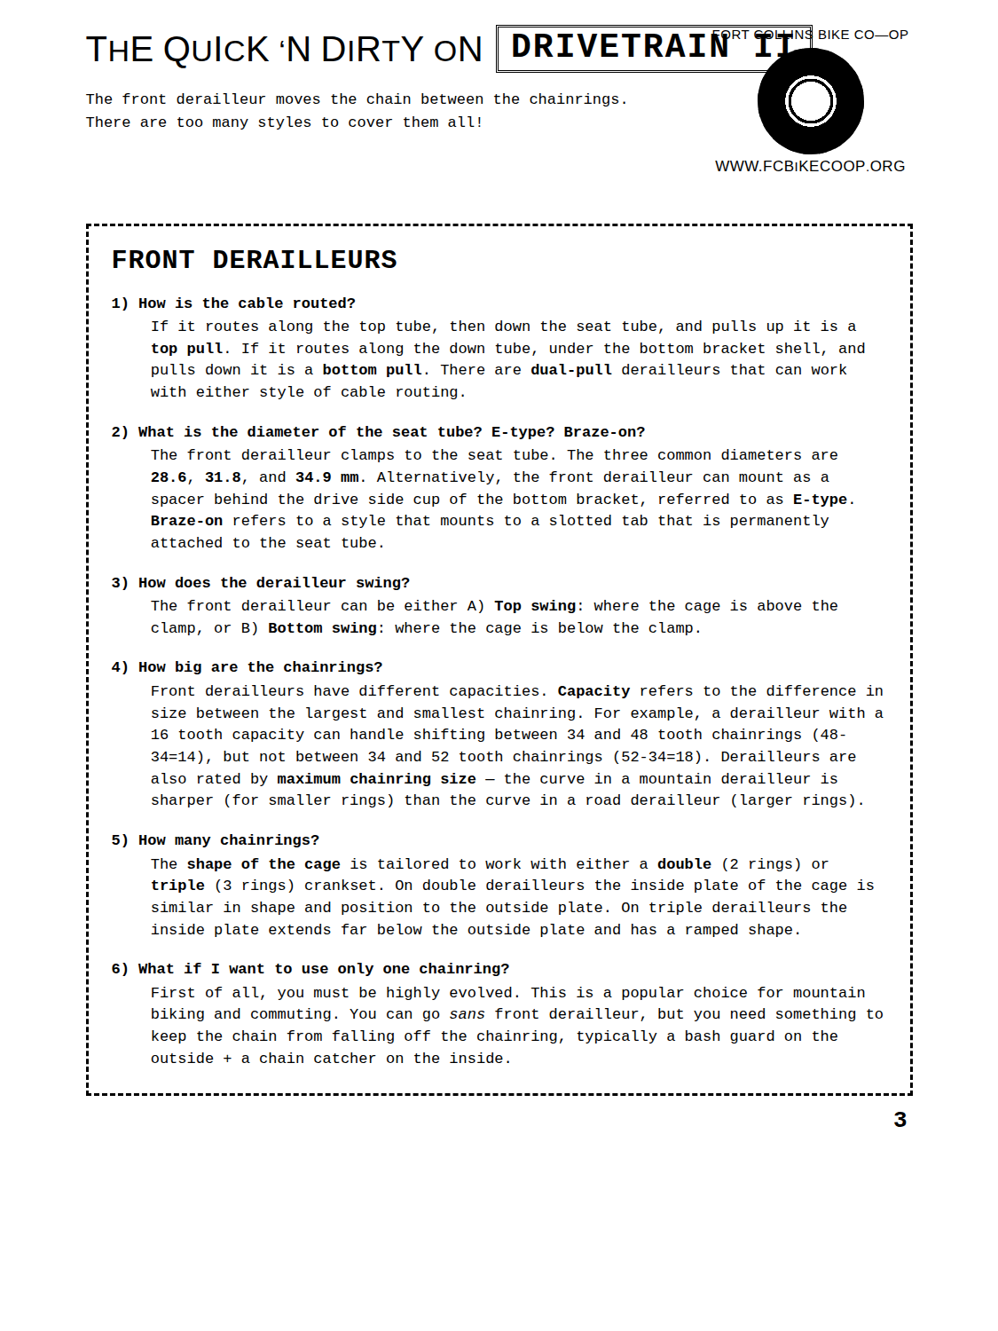THE QUICK ‘N DIRTY ON
DRIVETRAIN II
The front derailleur moves the chain between the chainrings. There are too many styles to cover them all!
FORT COLLINS BIKE CO—OP
✌
WWW.FCBIKECOOP.ORG
FRONT DERAILLEURS
How is the cable routed? If it routes along the top tube, then down the seat tube, and pulls up it is a top pull. If it routes along the down tube, under the bottom bracket shell, and pulls down it is a bottom pull. There are dual-pull derailleurs that can work with either style of cable routing.
What is the diameter of the seat tube? E-type? Braze-on? The front derailleur clamps to the seat tube. The three common diameters are 28.6, 31.8, and 34.9 mm. Alternatively, the front derailleur can mount as a spacer behind the drive side cup of the bottom bracket, referred to as E-type. Braze-on refers to a style that mounts to a slotted tab that is permanently attached to the seat tube.
How does the derailleur swing? The front derailleur can be either A) Top swing: where the cage is above the clamp, or B) Bottom swing: where the cage is below the clamp.
How big are the chainrings? Front derailleurs have different capacities. Capacity refers to the difference in size between the largest and smallest chainring. For example, a derailleur with a 16 tooth capacity can handle shifting between 34 and 48 tooth chainrings (48-34=14), but not between 34 and 52 tooth chainrings (52-34=18). Derailleurs are also rated by maximum chainring size — the curve in a mountain derailleur is sharper (for smaller rings) than the curve in a road derailleur (larger rings).
How many chainrings? The shape of the cage is tailored to work with either a double (2 rings) or triple (3 rings) crankset. On double derailleurs the inside plate of the cage is similar in shape and position to the outside plate. On triple derailleurs the inside plate extends far below the outside plate and has a ramped shape.
What if I want to use only one chainring? First of all, you must be highly evolved. This is a popular choice for mountain biking and commuting. You can go sans front derailleur, but you need something to keep the chain from falling off the chainring, typically a bash guard on the outside + a chain catcher on the inside.
3